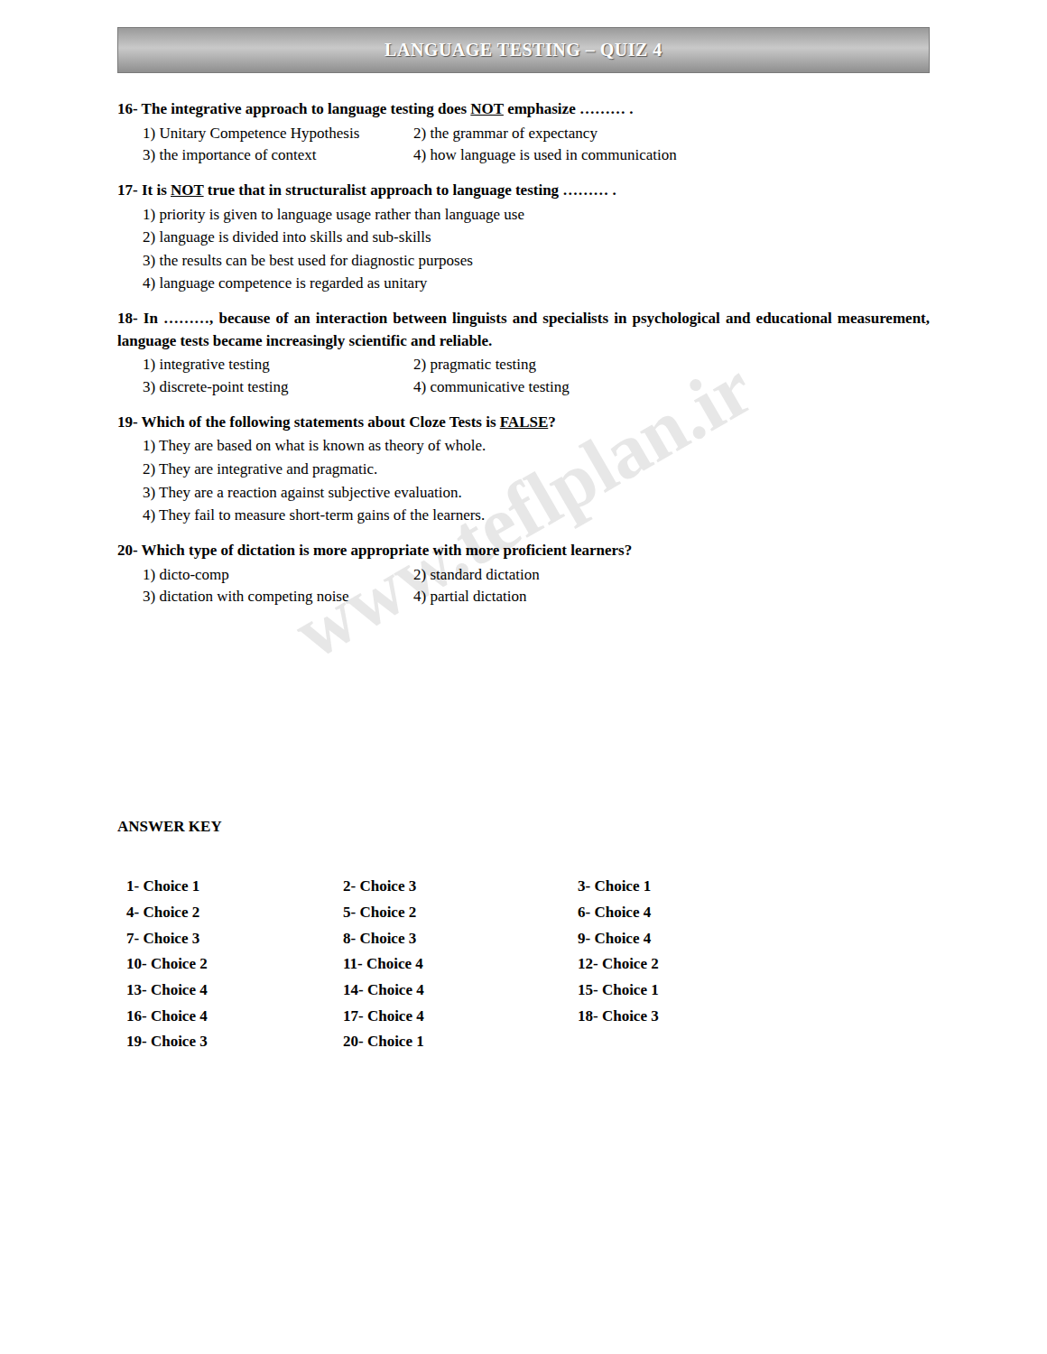LANGUAGE TESTING – QUIZ 4
www. teflplan. ir
16- The integrative approach to language testing does NOT emphasize ……… .
1) Unitary Competence Hypothesis 2) the grammar of expectancy
3) the importance of context 4) how language is used in communication
17- It is NOT true that in structuralist approach to language testing ……… .
1) priority is given to language usage rather than language use
2) language is divided into skills and sub-skills
3) the results can be best used for diagnostic purposes
4) language competence is regarded as unitary
18- In ………, because of an interaction between linguists and specialists in psychological and educational measurement, language tests became increasingly scientific and reliable.
1) integrative testing 2) pragmatic testing
3) discrete-point testing 4) communicative testing
19- Which of the following statements about Cloze Tests is FALSE?
1) They are based on what is known as theory of whole.
2) They are integrative and pragmatic.
3) They are a reaction against subjective evaluation.
4) They fail to measure short-term gains of the learners.
20- Which type of dictation is more appropriate with more proficient learners?
1) dicto-comp 2) standard dictation
3) dictation with competing noise 4) partial dictation
ANSWER KEY
| 1- Choice 1 | 2- Choice 3 | 3- Choice 1 |
| 4- Choice 2 | 5- Choice 2 | 6- Choice 4 |
| 7- Choice 3 | 8- Choice 3 | 9- Choice 4 |
| 10- Choice 2 | 11- Choice 4 | 12- Choice 2 |
| 13- Choice 4 | 14- Choice 4 | 15- Choice 1 |
| 16- Choice 4 | 17- Choice 4 | 18- Choice 3 |
| 19- Choice 3 | 20- Choice 1 | |